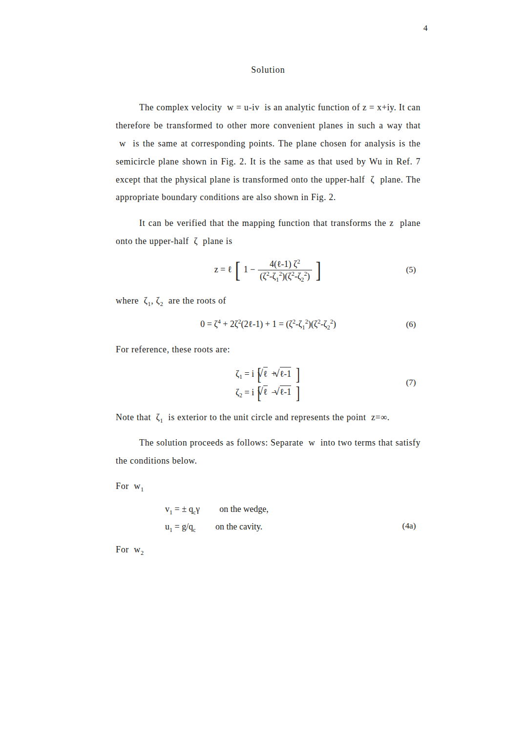4
Solution
The complex velocity w = u‑iv is an analytic function of z = x+iy. It can therefore be transformed to other more convenient planes in such a way that w is the same at corresponding points. The plane chosen for analysis is the semicircle plane shown in Fig. 2. It is the same as that used by Wu in Ref. 7 except that the physical plane is transformed onto the upper-half ζ plane. The appropriate boundary conditions are also shown in Fig. 2.
It can be verified that the mapping function that transforms the z plane onto the upper-half ζ plane is
z = ℓ [ 1 − 4(ℓ‑1) ζ2(ζ2‑ζ12)(ζ2‑ζ22) ] (5)
where ζ1, ζ2 are the roots of
0 = ζ4 + 2ζ2(2ℓ‑1) + 1 = (ζ2‑ζ12)(ζ2‑ζ22) (6)
For reference, these roots are:
ζ1 = i [ℓ + ℓ‑1 ]
ζ2 = i [ℓ − ℓ‑1 ]
(7)
Note that ζ1 is exterior to the unit circle and represents the point z=∞.
The solution proceeds as follows: Separate w into two terms that satisfy the conditions below.
For w1
v1 = ± qcγon the wedge,
u1 = g/qcon the cavity. (4a)
For w2